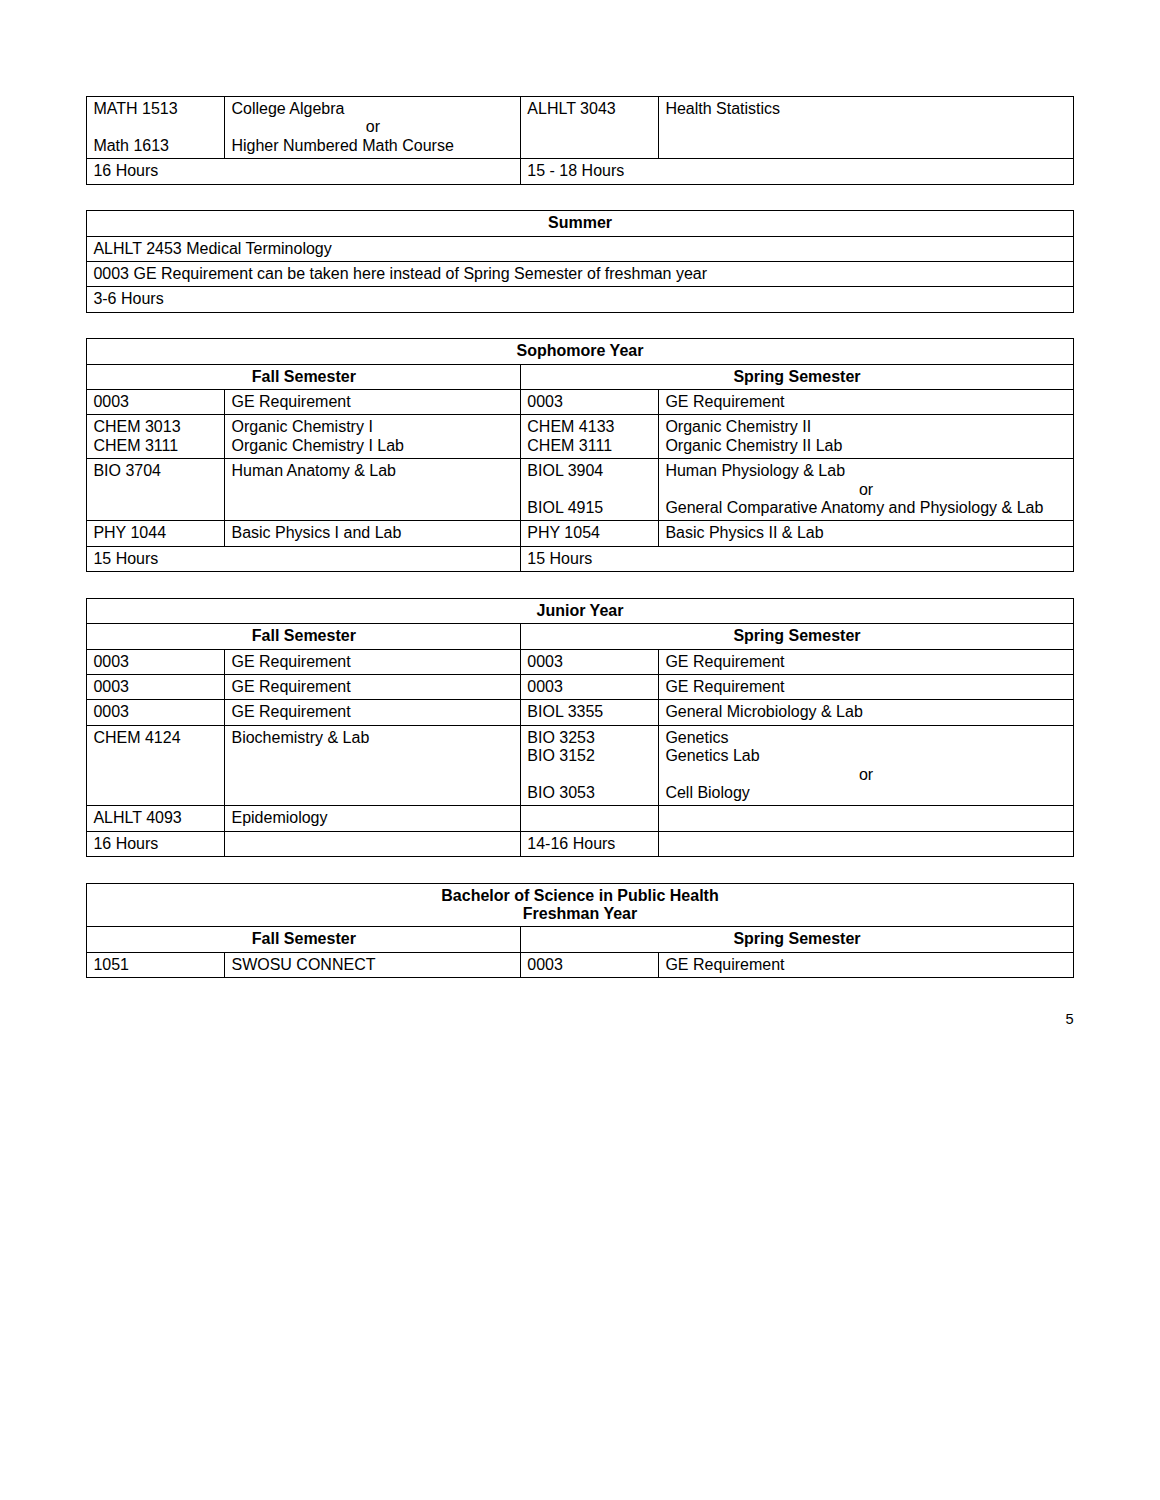| MATH 1513 Math 1613 | College Algebra or Higher Numbered Math Course | ALHLT 3043 | Health Statistics |
| 16 Hours | 15 - 18 Hours |
| Summer |
| ALHLT 2453 Medical Terminology |
| 0003 GE Requirement can be taken here instead of Spring Semester of freshman year |
| 3-6 Hours |
| Sophomore Year |
| Fall Semester | Spring Semester |
| 0003 | GE Requirement | 0003 | GE Requirement |
| CHEM 3013 CHEM 3111 | Organic Chemistry I Organic Chemistry I Lab | CHEM 4133 CHEM 3111 | Organic Chemistry II Organic Chemistry II Lab |
| BIO 3704 | Human Anatomy & Lab | BIOL 3904 BIOL 4915 | Human Physiology & Lab or General Comparative Anatomy and Physiology & Lab |
| PHY 1044 | Basic Physics I and Lab | PHY 1054 | Basic Physics II & Lab |
| 15 Hours | 15 Hours |
| Junior Year |
| Fall Semester | Spring Semester |
| 0003 | GE Requirement | 0003 | GE Requirement |
| 0003 | GE Requirement | 0003 | GE Requirement |
| 0003 | GE Requirement | BIOL 3355 | General Microbiology & Lab |
| CHEM 4124 | Biochemistry & Lab | BIO 3253 BIO 3152 BIO 3053 | Genetics Genetics Lab or Cell Biology |
| ALHLT 4093 | Epidemiology | | |
| 16 Hours | | 14-16 Hours | |
| Bachelor of Science in Public Health Freshman Year |
| Fall Semester | Spring Semester |
| 1051 | SWOSU CONNECT | 0003 | GE Requirement |
5